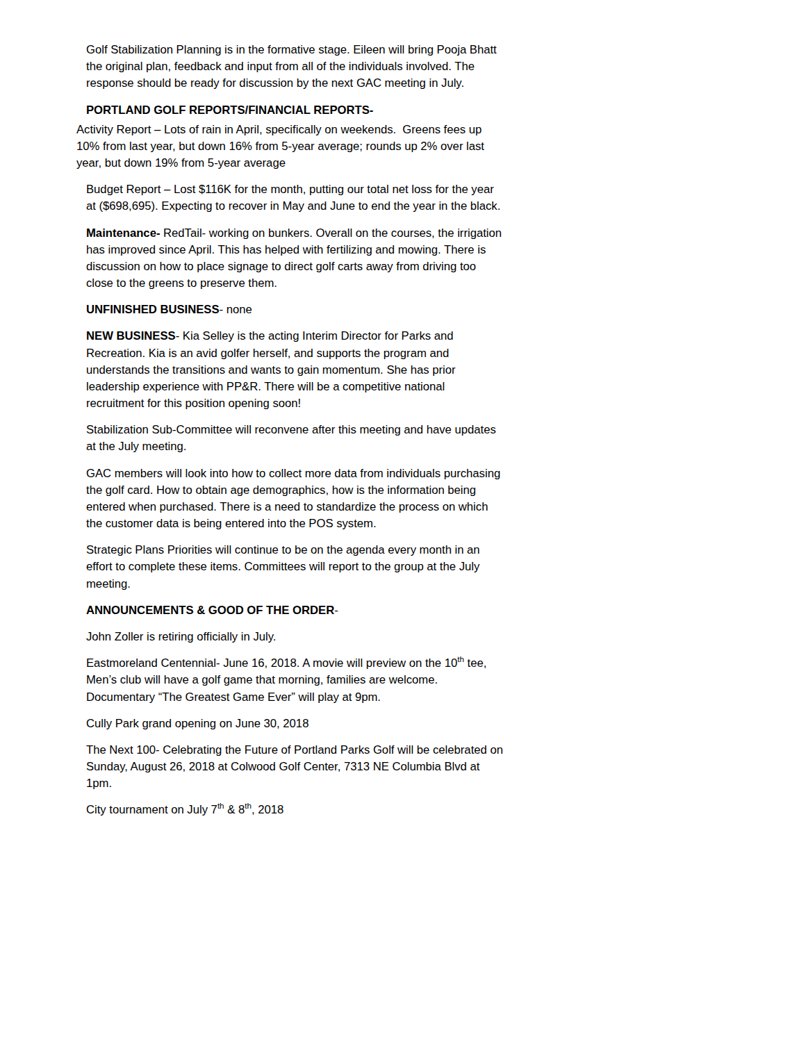Golf Stabilization Planning is in the formative stage. Eileen will bring Pooja Bhatt the original plan, feedback and input from all of the individuals involved. The response should be ready for discussion by the next GAC meeting in July.
PORTLAND GOLF REPORTS/FINANCIAL REPORTS-
Activity Report – Lots of rain in April, specifically on weekends. Greens fees up 10% from last year, but down 16% from 5-year average; rounds up 2% over last year, but down 19% from 5-year average
Budget Report – Lost $116K for the month, putting our total net loss for the year at ($698,695). Expecting to recover in May and June to end the year in the black.
Maintenance- RedTail- working on bunkers. Overall on the courses, the irrigation has improved since April. This has helped with fertilizing and mowing. There is discussion on how to place signage to direct golf carts away from driving too close to the greens to preserve them.
UNFINISHED BUSINESS- none
NEW BUSINESS- Kia Selley is the acting Interim Director for Parks and Recreation. Kia is an avid golfer herself, and supports the program and understands the transitions and wants to gain momentum. She has prior leadership experience with PP&R. There will be a competitive national recruitment for this position opening soon!
Stabilization Sub-Committee will reconvene after this meeting and have updates at the July meeting.
GAC members will look into how to collect more data from individuals purchasing the golf card. How to obtain age demographics, how is the information being entered when purchased. There is a need to standardize the process on which the customer data is being entered into the POS system.
Strategic Plans Priorities will continue to be on the agenda every month in an effort to complete these items. Committees will report to the group at the July meeting.
ANNOUNCEMENTS & GOOD OF THE ORDER-
John Zoller is retiring officially in July.
Eastmoreland Centennial- June 16, 2018. A movie will preview on the 10th tee, Men’s club will have a golf game that morning, families are welcome. Documentary “The Greatest Game Ever” will play at 9pm.
Cully Park grand opening on June 30, 2018
The Next 100- Celebrating the Future of Portland Parks Golf will be celebrated on Sunday, August 26, 2018 at Colwood Golf Center, 7313 NE Columbia Blvd at 1pm.
City tournament on July 7th & 8th, 2018